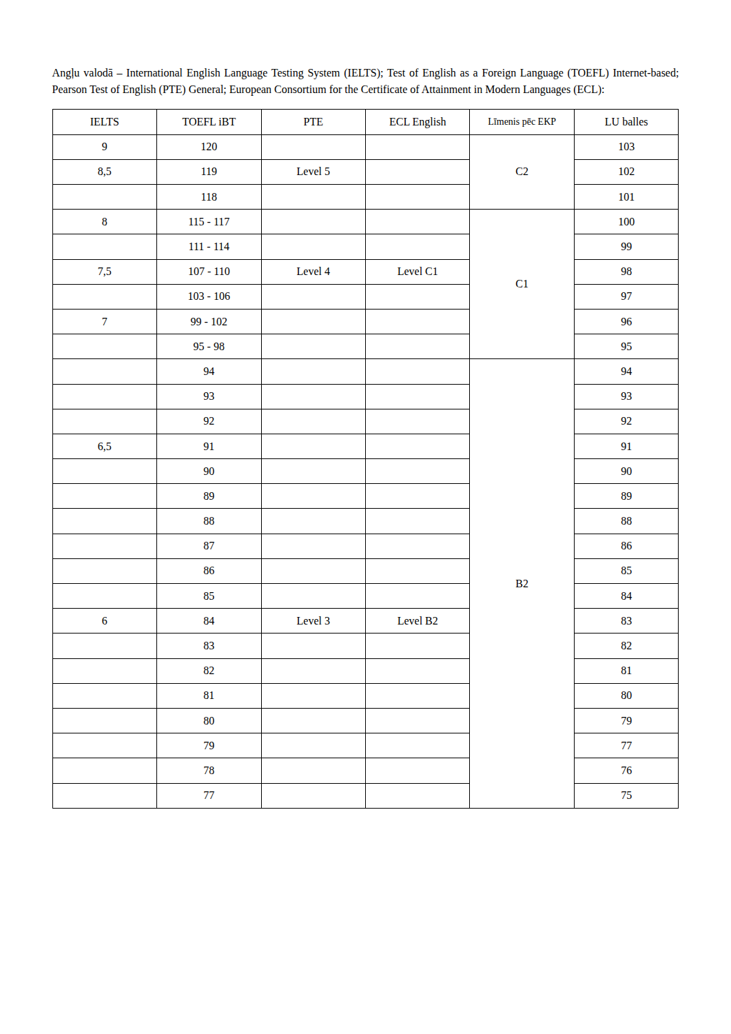Angļu valodā – International English Language Testing System (IELTS); Test of English as a Foreign Language (TOEFL) Internet-based; Pearson Test of English (PTE) General; European Consortium for the Certificate of Attainment in Modern Languages (ECL):
| IELTS | TOEFL iBT | PTE | ECL English | Līmenis pēc EKP | LU balles |
| --- | --- | --- | --- | --- | --- |
| 9 | 120 | | | C2 | 103 |
| 8,5 | 119 | Level 5 | | 102 |
| | 118 | | | 101 |
| 8 | 115 - 117 | | | C1 | 100 |
| | 111 - 114 | | | 99 |
| 7,5 | 107 - 110 | Level 4 | Level C1 | 98 |
| | 103 - 106 | | | 97 |
| 7 | 99 - 102 | | | 96 |
| | 95 - 98 | | | 95 |
| | 94 | | | B2 | 94 |
| | 93 | | | 93 |
| | 92 | | | 92 |
| 6,5 | 91 | | | 91 |
| | 90 | | | 90 |
| | 89 | | | 89 |
| | 88 | | | 88 |
| | 87 | | | 86 |
| | 86 | | | 85 |
| | 85 | | | 84 |
| 6 | 84 | Level 3 | Level B2 | 83 |
| | 83 | | | 82 |
| | 82 | | | 81 |
| | 81 | | | 80 |
| | 80 | | | 79 |
| | 79 | | | 77 |
| | 78 | | | 76 |
| | 77 | | | 75 |